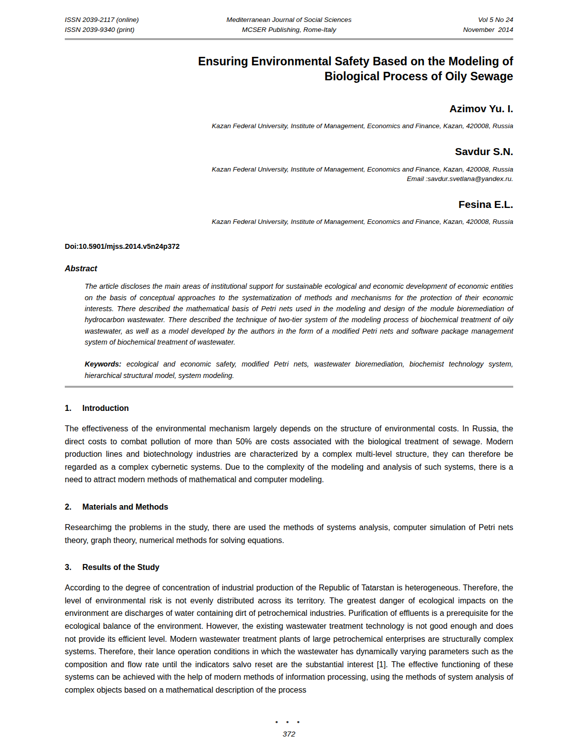| ISSN 2039-2117 (online) | Mediterranean Journal of Social Sciences | Vol 5 No 24 |
| ISSN 2039-9340 (print) | MCSER Publishing, Rome-Italy | November 2014 |
Ensuring Environmental Safety Based on the Modeling of
Biological Process of Oily Sewage
Azimov Yu. I.
Kazan Federal University, Institute of Management, Economics and Finance, Kazan, 420008, Russia
Savdur S.N.
Kazan Federal University, Institute of Management, Economics and Finance, Kazan, 420008, Russia
Email :savdur.svetlana@yandex.ru.
Fesina E.L.
Kazan Federal University, Institute of Management, Economics and Finance, Kazan, 420008, Russia
Doi:10.5901/mjss.2014.v5n24p372
Abstract
The article discloses the main areas of institutional support for sustainable ecological and economic development of economic entities on the basis of conceptual approaches to the systematization of methods and mechanisms for the protection of their economic interests. There described the mathematical basis of Petri nets used in the modeling and design of the module bioremediation of hydrocarbon wastewater. There described the technique of two-tier system of the modeling process of biochemical treatment of oily wastewater, as well as a model developed by the authors in the form of a modified Petri nets and software package management system of biochemical treatment of wastewater.
Keywords: ecological and economic safety, modified Petri nets, wastewater bioremediation, biochemist technology system, hierarchical structural model, system modeling.
1. Introduction
The effectiveness of the environmental mechanism largely depends on the structure of environmental costs. In Russia, the direct costs to combat pollution of more than 50% are costs associated with the biological treatment of sewage. Modern production lines and biotechnology industries are characterized by a complex multi-level structure, they can therefore be regarded as a complex cybernetic systems. Due to the complexity of the modeling and analysis of such systems, there is a need to attract modern methods of mathematical and computer modeling.
2. Materials and Methods
Researchimg the problems in the study, there are used the methods of systems analysis, computer simulation of Petri nets theory, graph theory, numerical methods for solving equations.
3. Results of the Study
According to the degree of concentration of industrial production of the Republic of Tatarstan is heterogeneous. Therefore, the level of environmental risk is not evenly distributed across its territory. The greatest danger of ecological impacts on the environment are discharges of water containing dirt of petrochemical industries. Purification of effluents is a prerequisite for the ecological balance of the environment. However, the existing wastewater treatment technology is not good enough and does not provide its efficient level. Modern wastewater treatment plants of large petrochemical enterprises are structurally complex systems. Therefore, their lance operation conditions in which the wastewater has dynamically varying parameters such as the composition and flow rate until the indicators salvo reset are the substantial interest [1]. The effective functioning of these systems can be achieved with the help of modern methods of information processing, using the methods of system analysis of complex objects based on a mathematical description of the process
• • •
372